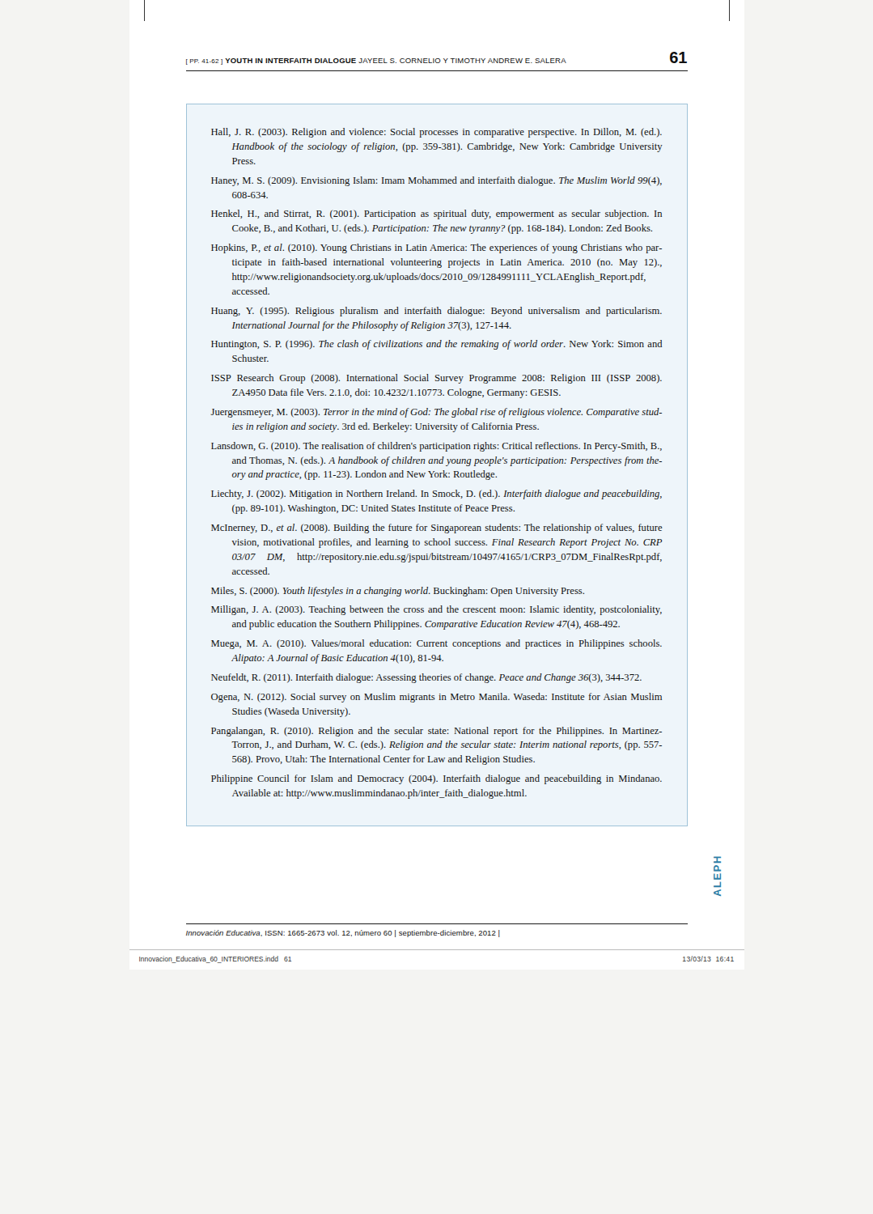[ PP. 41-62 ] YOUTH IN INTERFAITH DIALOGUE JAYEEL S. CORNELIO Y TIMOTHY ANDREW E. SALERA
61
Hall, J. R. (2003). Religion and violence: Social processes in comparative perspective. In Dillon, M. (ed.). Handbook of the sociology of religion, (pp. 359-381). Cambridge, New York: Cambridge University Press.
Haney, M. S. (2009). Envisioning Islam: Imam Mohammed and interfaith dialogue. The Muslim World 99(4), 608-634.
Henkel, H., and Stirrat, R. (2001). Participation as spiritual duty, empowerment as secular subjection. In Cooke, B., and Kothari, U. (eds.). Participation: The new tyranny? (pp. 168-184). London: Zed Books.
Hopkins, P., et al. (2010). Young Christians in Latin America: The experiences of young Christians who participate in faith-based international volunteering projects in Latin America. 2010 (no. May 12)., http://www.religionandsociety.org.uk/uploads/docs/2010_09/1284991111_YCLAEnglish_Report.pdf, accessed.
Huang, Y. (1995). Religious pluralism and interfaith dialogue: Beyond universalism and particularism. International Journal for the Philosophy of Religion 37(3), 127-144.
Huntington, S. P. (1996). The clash of civilizations and the remaking of world order. New York: Simon and Schuster.
ISSP Research Group (2008). International Social Survey Programme 2008: Religion III (ISSP 2008). ZA4950 Data file Vers. 2.1.0, doi: 10.4232/1.10773. Cologne, Germany: GESIS.
Juergensmeyer, M. (2003). Terror in the mind of God: The global rise of religious violence. Comparative studies in religion and society. 3rd ed. Berkeley: University of California Press.
Lansdown, G. (2010). The realisation of children's participation rights: Critical reflections. In Percy-Smith, B., and Thomas, N. (eds.). A handbook of children and young people's participation: Perspectives from theory and practice, (pp. 11-23). London and New York: Routledge.
Liechty, J. (2002). Mitigation in Northern Ireland. In Smock, D. (ed.). Interfaith dialogue and peacebuilding, (pp. 89-101). Washington, DC: United States Institute of Peace Press.
McInerney, D., et al. (2008). Building the future for Singaporean students: The relationship of values, future vision, motivational profiles, and learning to school success. Final Research Report Project No. CRP 03/07 DM, http://repository.nie.edu.sg/jspui/bitstream/10497/4165/1/CRP3_07DM_FinalResRpt.pdf, accessed.
Miles, S. (2000). Youth lifestyles in a changing world. Buckingham: Open University Press.
Milligan, J. A. (2003). Teaching between the cross and the crescent moon: Islamic identity, postcoloniality, and public education the Southern Philippines. Comparative Education Review 47(4), 468-492.
Muega, M. A. (2010). Values/moral education: Current conceptions and practices in Philippines schools. Alipato: A Journal of Basic Education 4(10), 81-94.
Neufeldt, R. (2011). Interfaith dialogue: Assessing theories of change. Peace and Change 36(3), 344-372.
Ogena, N. (2012). Social survey on Muslim migrants in Metro Manila. Waseda: Institute for Asian Muslim Studies (Waseda University).
Pangalangan, R. (2010). Religion and the secular state: National report for the Philippines. In Martinez-Torron, J., and Durham, W. C. (eds.). Religion and the secular state: Interim national reports, (pp. 557-568). Provo, Utah: The International Center for Law and Religion Studies.
Philippine Council for Islam and Democracy (2004). Interfaith dialogue and peacebuilding in Mindanao. Available at: http://www.muslimmindanao.ph/inter_faith_dialogue.html.
ALEPH
Innovación Educativa, ISSN: 1665-2673 vol. 12, número 60 | septiembre-diciembre, 2012 |
Innovacion_Educativa_60_INTERIORES.indd 61
13/03/13 16:41